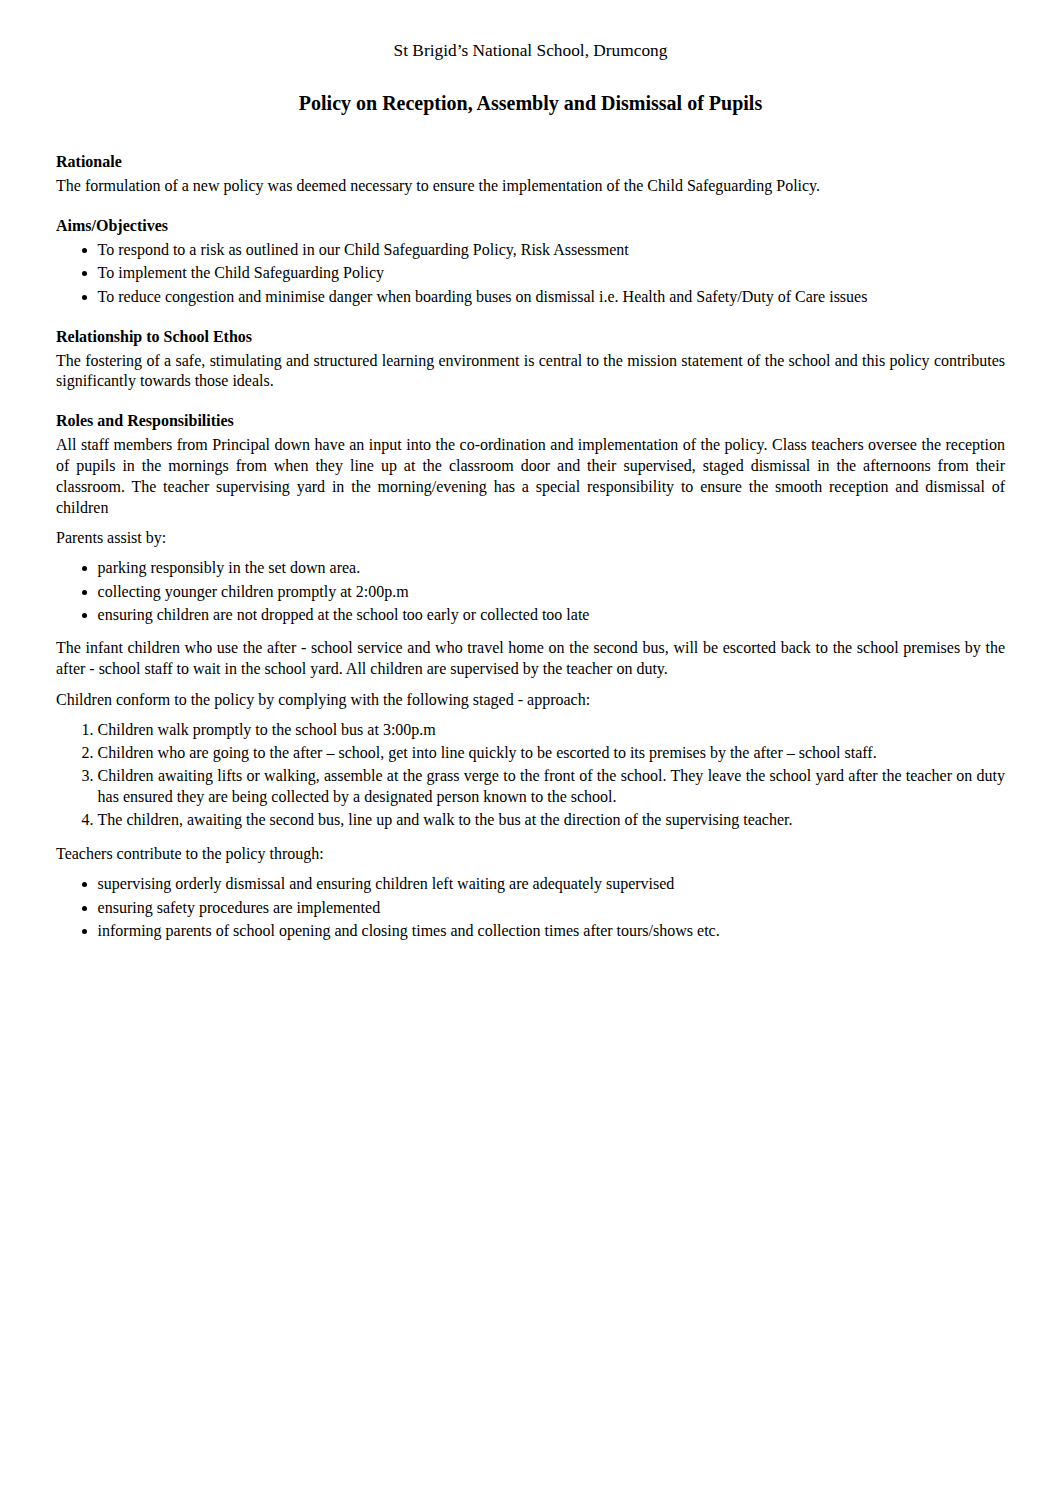St Brigid’s National School, Drumcong
Policy on Reception, Assembly and Dismissal of Pupils
Rationale
The formulation of a new policy was deemed necessary to ensure the implementation of the Child Safeguarding Policy.
Aims/Objectives
To respond to a risk as outlined in our Child Safeguarding Policy, Risk Assessment
To implement the Child Safeguarding Policy
To reduce congestion and minimise danger when boarding buses on dismissal i.e. Health and Safety/Duty of Care issues
Relationship to School Ethos
The fostering of a safe, stimulating and structured learning environment is central to the mission statement of the school and this policy contributes significantly towards those ideals.
Roles and Responsibilities
All staff members from Principal down have an input into the co-ordination and implementation of the policy. Class teachers oversee the reception of pupils in the mornings from when they line up at the classroom door and their supervised, staged dismissal in the afternoons from their classroom. The teacher supervising yard in the morning/evening has a special responsibility to ensure the smooth reception and dismissal of children
Parents assist by:
parking responsibly in the set down area.
collecting younger children promptly at 2:00p.m
ensuring children are not dropped at the school too early or collected too late
The infant children who use the after - school service and who travel home on the second bus, will be escorted back to the school premises by the after - school staff to wait in the school yard. All children are supervised by the teacher on duty.
Children conform to the policy by complying with the following staged - approach:
Children walk promptly to the school bus at 3:00p.m
Children who are going to the after – school, get into line quickly to be escorted to its premises by the after – school staff.
Children awaiting lifts or walking, assemble at the grass verge to the front of the school. They leave the school yard after the teacher on duty has ensured they are being collected by a designated person known to the school.
The children, awaiting the second bus, line up and walk to the bus at the direction of the supervising teacher.
Teachers contribute to the policy through:
supervising orderly dismissal and ensuring children left waiting are adequately supervised
ensuring safety procedures are implemented
informing parents of school opening and closing times and collection times after tours/shows etc.